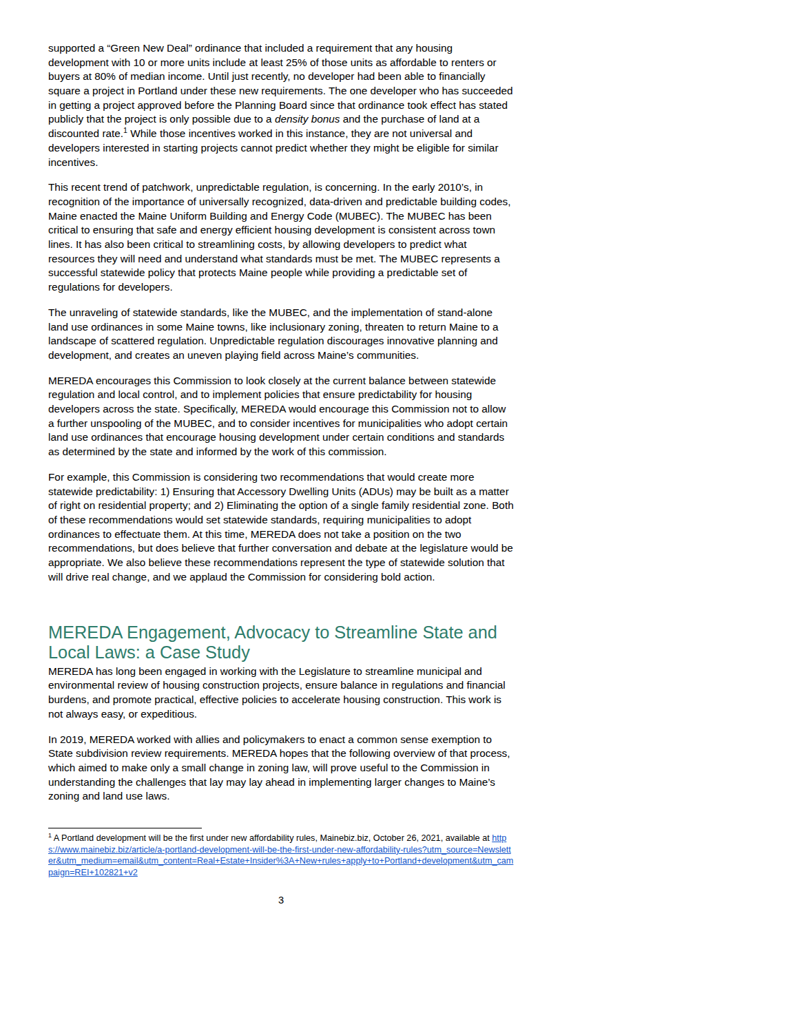supported a “Green New Deal” ordinance that included a requirement that any housing development with 10 or more units include at least 25% of those units as affordable to renters or buyers at 80% of median income. Until just recently, no developer had been able to financially square a project in Portland under these new requirements. The one developer who has succeeded in getting a project approved before the Planning Board since that ordinance took effect has stated publicly that the project is only possible due to a density bonus and the purchase of land at a discounted rate.1 While those incentives worked in this instance, they are not universal and developers interested in starting projects cannot predict whether they might be eligible for similar incentives.
This recent trend of patchwork, unpredictable regulation, is concerning. In the early 2010’s, in recognition of the importance of universally recognized, data-driven and predictable building codes, Maine enacted the Maine Uniform Building and Energy Code (MUBEC). The MUBEC has been critical to ensuring that safe and energy efficient housing development is consistent across town lines. It has also been critical to streamlining costs, by allowing developers to predict what resources they will need and understand what standards must be met. The MUBEC represents a successful statewide policy that protects Maine people while providing a predictable set of regulations for developers.
The unraveling of statewide standards, like the MUBEC, and the implementation of stand-alone land use ordinances in some Maine towns, like inclusionary zoning, threaten to return Maine to a landscape of scattered regulation. Unpredictable regulation discourages innovative planning and development, and creates an uneven playing field across Maine’s communities.
MEREDA encourages this Commission to look closely at the current balance between statewide regulation and local control, and to implement policies that ensure predictability for housing developers across the state. Specifically, MEREDA would encourage this Commission not to allow a further unspooling of the MUBEC, and to consider incentives for municipalities who adopt certain land use ordinances that encourage housing development under certain conditions and standards as determined by the state and informed by the work of this commission.
For example, this Commission is considering two recommendations that would create more statewide predictability: 1) Ensuring that Accessory Dwelling Units (ADUs) may be built as a matter of right on residential property; and 2) Eliminating the option of a single family residential zone. Both of these recommendations would set statewide standards, requiring municipalities to adopt ordinances to effectuate them. At this time, MEREDA does not take a position on the two recommendations, but does believe that further conversation and debate at the legislature would be appropriate. We also believe these recommendations represent the type of statewide solution that will drive real change, and we applaud the Commission for considering bold action.
MEREDA Engagement, Advocacy to Streamline State and Local Laws: a Case Study
MEREDA has long been engaged in working with the Legislature to streamline municipal and environmental review of housing construction projects, ensure balance in regulations and financial burdens, and promote practical, effective policies to accelerate housing construction. This work is not always easy, or expeditious.
In 2019, MEREDA worked with allies and policymakers to enact a common sense exemption to State subdivision review requirements. MEREDA hopes that the following overview of that process, which aimed to make only a small change in zoning law, will prove useful to the Commission in understanding the challenges that lay may lay ahead in implementing larger changes to Maine’s zoning and land use laws.
1 A Portland development will be the first under new affordability rules, Mainebiz.biz, October 26, 2021, available at https://www.mainebiz.biz/article/a-portland-development-will-be-the-first-under-new-affordability-rules?utm_source=Newsletter&utm_medium=email&utm_content=Real+Estate+Insider%3A+New+rules+apply+to+Portland+development&utm_campaign=REI+102821+v2
3